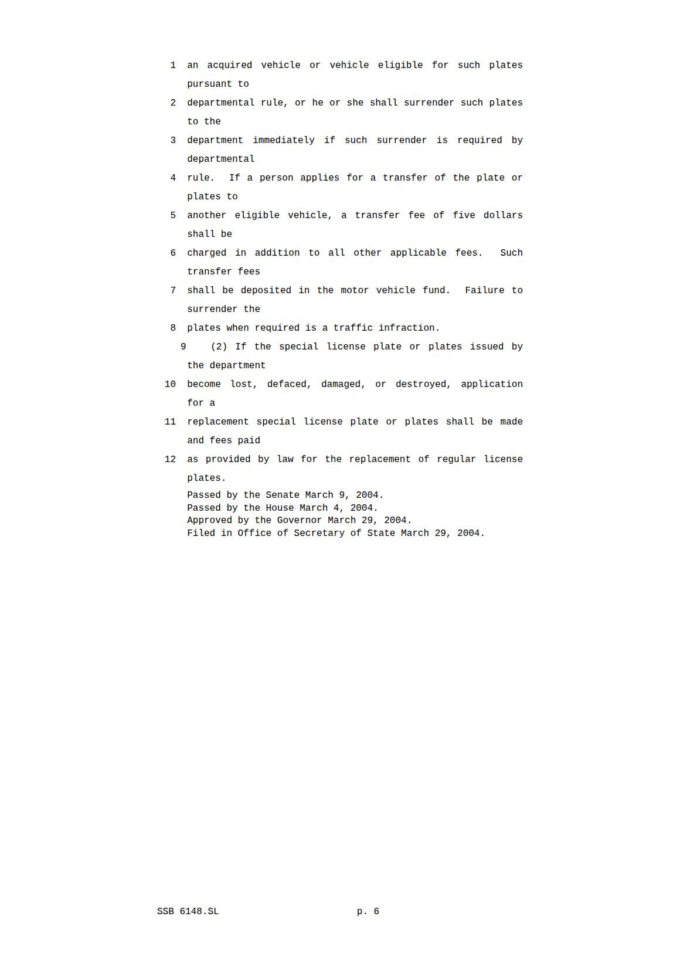an acquired vehicle or vehicle eligible for such plates pursuant to
departmental rule, or he or she shall surrender such plates to the
department immediately if such surrender is required by departmental
rule. If a person applies for a transfer of the plate or plates to
another eligible vehicle, a transfer fee of five dollars shall be
charged in addition to all other applicable fees. Such transfer fees
shall be deposited in the motor vehicle fund. Failure to surrender the
plates when required is a traffic infraction.
(2) If the special license plate or plates issued by the department
become lost, defaced, damaged, or destroyed, application for a
replacement special license plate or plates shall be made and fees paid
as provided by law for the replacement of regular license plates.
Passed by the Senate March 9, 2004.
Passed by the House March 4, 2004.
Approved by the Governor March 29, 2004.
Filed in Office of Secretary of State March 29, 2004.
SSB 6148.SL
p. 6